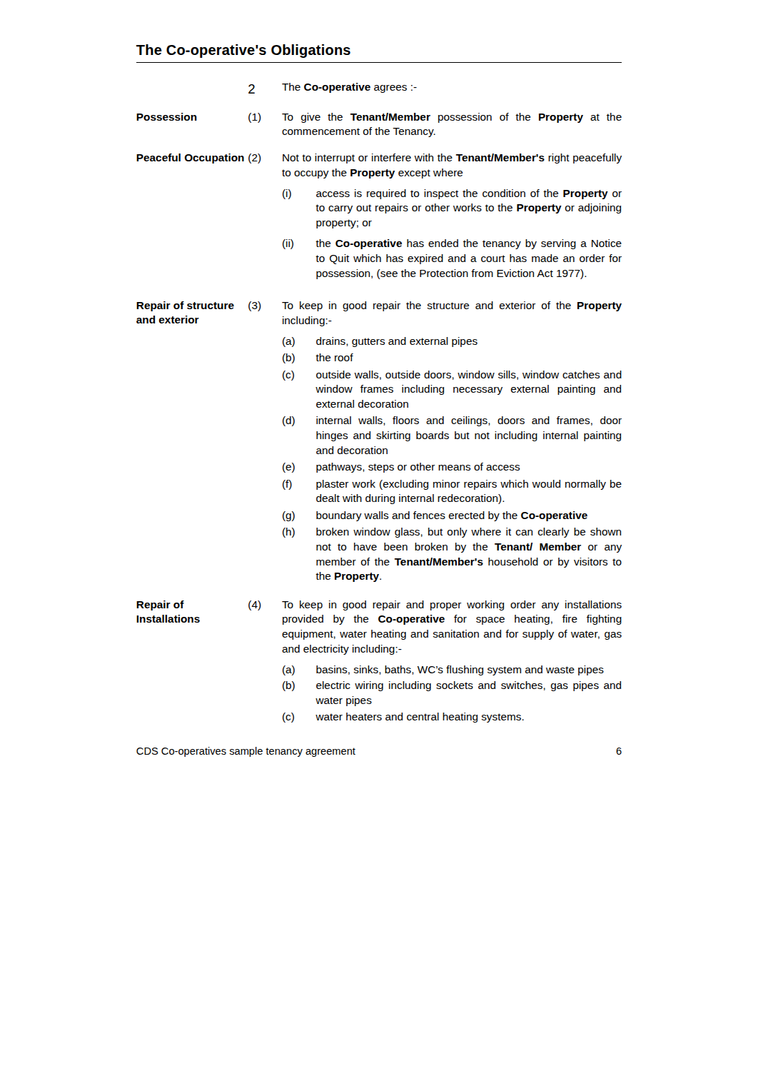The Co-operative's Obligations
| | 2 | The Co-operative agrees :- |
| Possession | (1) | To give the Tenant/Member possession of the Property at the commencement of the Tenancy. |
| Peaceful Occupation | (2) | Not to interrupt or interfere with the Tenant/Member's right peacefully to occupy the Property except where / (i) / access is required to inspect the condition of the Property or to carry out repairs or other works to the Property or adjoining property; or / / (ii) / the Co-operative has ended the tenancy by serving a Notice to Quit which has expired and a court has made an order for possession, (see the Protection from Eviction Act 1977). / |
| Repair of structure and exterior | (3) | To keep in good repair the structure and exterior of the Property including:- / (a) / drains, gutters and external pipes / / (b) / the roof / / (c) / outside walls, outside doors, window sills, window catches and window frames including necessary external painting and external decoration / / (d) / internal walls, floors and ceilings, doors and frames, door hinges and skirting boards but not including internal painting and decoration / / (e) / pathways, steps or other means of access / / (f) / plaster work (excluding minor repairs which would normally be dealt with during internal redecoration). / / (g) / boundary walls and fences erected by the Co-operative / / (h) / broken window glass, but only where it can clearly be shown not to have been broken by the Tenant/ Member or any member of the Tenant/Member's household or by visitors to the Property . / |
| Repair of Installations | (4) | To keep in good repair and proper working order any installations provided by the Co-operative for space heating, fire fighting equipment, water heating and sanitation and for supply of water, gas and electricity including:- / (a) / basins, sinks, baths, WC’s flushing system and waste pipes / / (b) / electric wiring including sockets and switches, gas pipes and water pipes / / (c) / water heaters and central heating systems. / |
CDS Co-operatives sample tenancy agreement
6